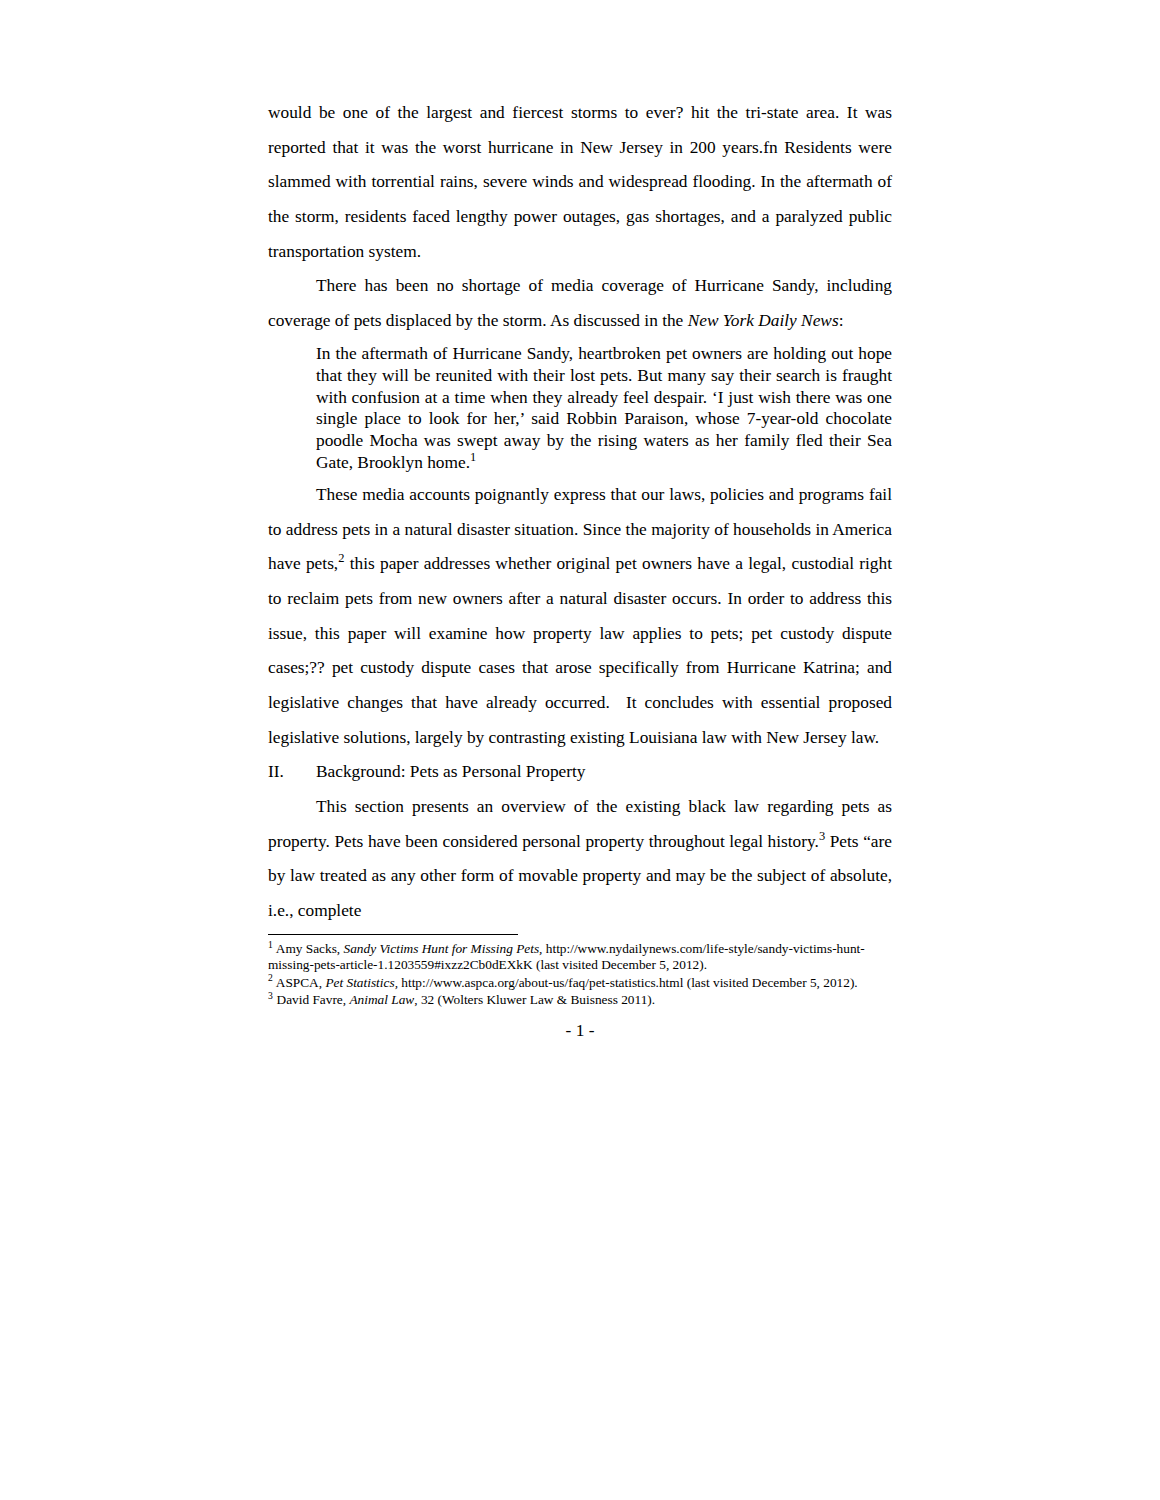would be one of the largest and fiercest storms to ever? hit the tri-state area. It was reported that it was the worst hurricane in New Jersey in 200 years.fn Residents were slammed with torrential rains, severe winds and widespread flooding. In the aftermath of the storm, residents faced lengthy power outages, gas shortages, and a paralyzed public transportation system.
There has been no shortage of media coverage of Hurricane Sandy, including coverage of pets displaced by the storm. As discussed in the New York Daily News:
In the aftermath of Hurricane Sandy, heartbroken pet owners are holding out hope that they will be reunited with their lost pets. But many say their search is fraught with confusion at a time when they already feel despair. ‘I just wish there was one single place to look for her,’ said Robbin Paraison, whose 7-year-old chocolate poodle Mocha was swept away by the rising waters as her family fled their Sea Gate, Brooklyn home.1
These media accounts poignantly express that our laws, policies and programs fail to address pets in a natural disaster situation. Since the majority of households in America have pets,2 this paper addresses whether original pet owners have a legal, custodial right to reclaim pets from new owners after a natural disaster occurs. In order to address this issue, this paper will examine how property law applies to pets; pet custody dispute cases;?? pet custody dispute cases that arose specifically from Hurricane Katrina; and legislative changes that have already occurred. It concludes with essential proposed legislative solutions, largely by contrasting existing Louisiana law with New Jersey law.
II. Background: Pets as Personal Property
This section presents an overview of the existing black law regarding pets as property. Pets have been considered personal property throughout legal history.3 Pets “are by law treated as any other form of movable property and may be the subject of absolute, i.e., complete
1 Amy Sacks, Sandy Victims Hunt for Missing Pets, http://www.nydailynews.com/life-style/sandy-victims-hunt-missing-pets-article-1.1203559#ixzz2Cb0dEXkK (last visited December 5, 2012).
2 ASPCA, Pet Statistics, http://www.aspca.org/about-us/faq/pet-statistics.html (last visited December 5, 2012).
3 David Favre, Animal Law, 32 (Wolters Kluwer Law & Buisness 2011).
- 1 -